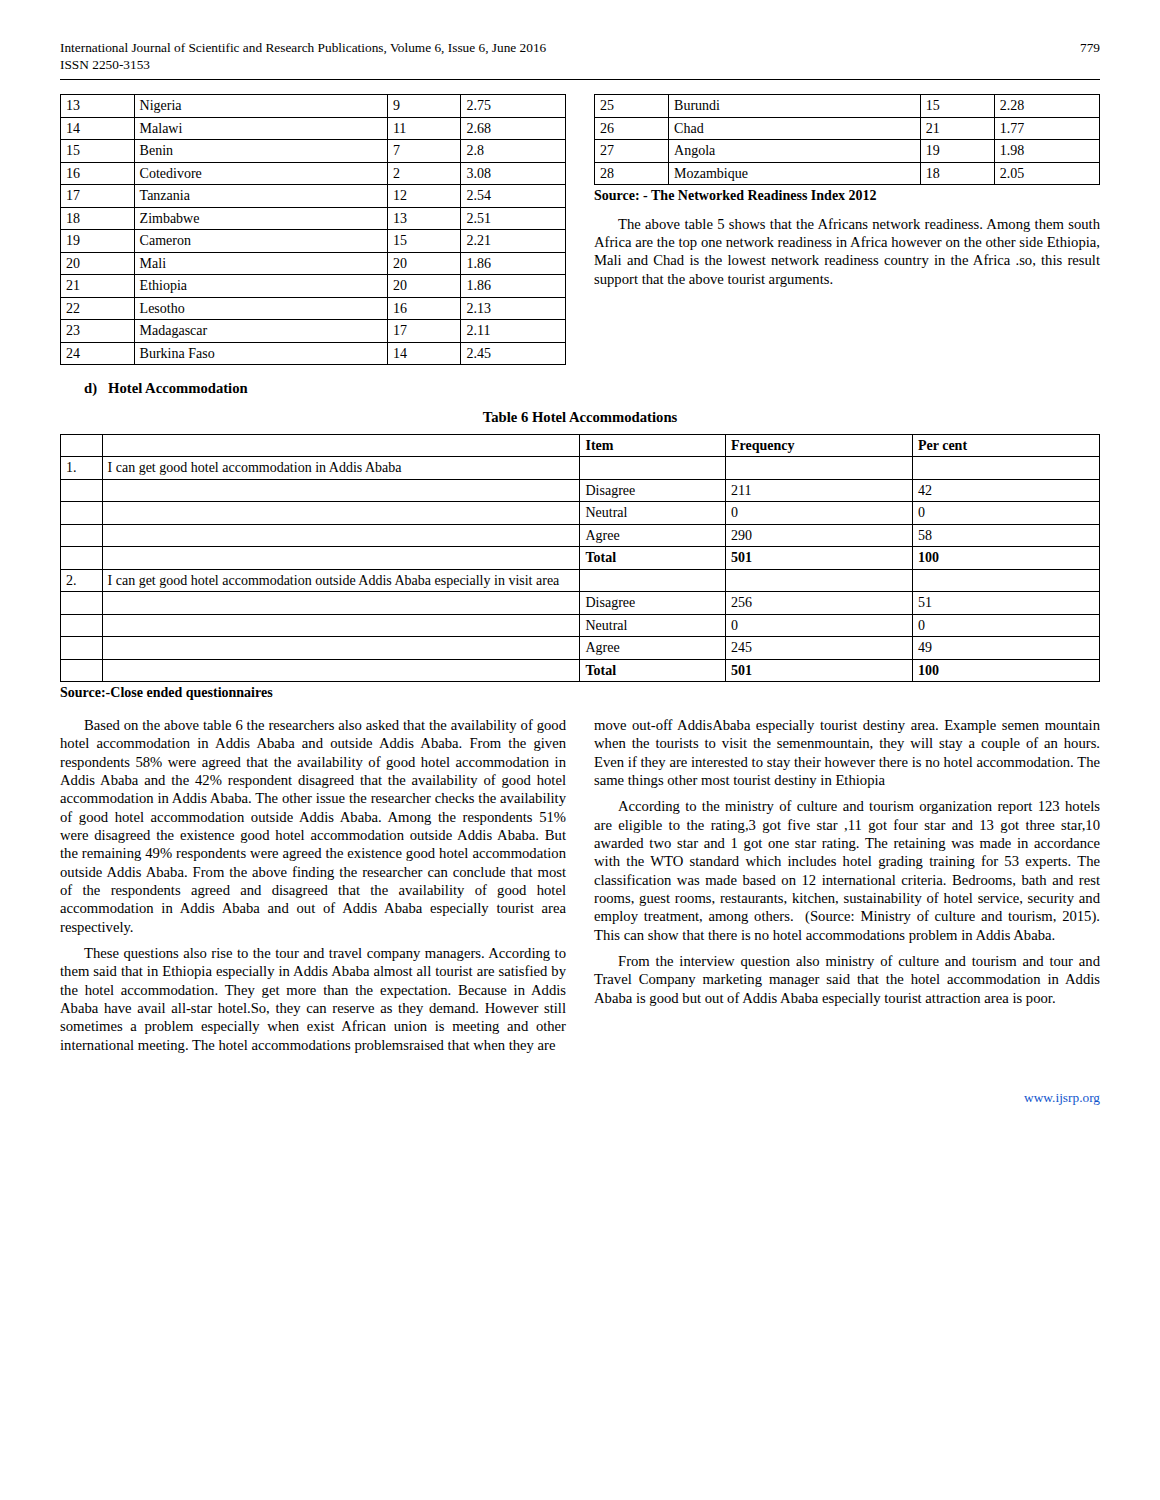International Journal of Scientific and Research Publications, Volume 6, Issue 6, June 2016
ISSN 2250-3153
779
| 13 | Nigeria | 9 | 2.75 |
| 14 | Malawi | 11 | 2.68 |
| 15 | Benin | 7 | 2.8 |
| 16 | Cotedivore | 2 | 3.08 |
| 17 | Tanzania | 12 | 2.54 |
| 18 | Zimbabwe | 13 | 2.51 |
| 19 | Cameron | 15 | 2.21 |
| 20 | Mali | 20 | 1.86 |
| 21 | Ethiopia | 20 | 1.86 |
| 22 | Lesotho | 16 | 2.13 |
| 23 | Madagascar | 17 | 2.11 |
| 24 | Burkina Faso | 14 | 2.45 |
| 25 | Burundi | 15 | 2.28 |
| 26 | Chad | 21 | 1.77 |
| 27 | Angola | 19 | 1.98 |
| 28 | Mozambique | 18 | 2.05 |
Source: - The Networked Readiness Index 2012
The above table 5 shows that the Africans network readiness. Among them south Africa are the top one network readiness in Africa however on the other side Ethiopia, Mali and Chad is the lowest network readiness country in the Africa .so, this result support that the above tourist arguments.
d) Hotel Accommodation
Table 6 Hotel Accommodations
| | | Item | Frequency | Per cent |
| 1. | I can get good hotel accommodation in Addis Ababa | | | |
| | | Disagree | 211 | 42 |
| | | Neutral | 0 | 0 |
| | | Agree | 290 | 58 |
| | | Total | 501 | 100 |
| 2. | I can get good hotel accommodation outside Addis Ababa especially in visit area | | | |
| | | Disagree | 256 | 51 |
| | | Neutral | 0 | 0 |
| | | Agree | 245 | 49 |
| | | Total | 501 | 100 |
Source:-Close ended questionnaires
Based on the above table 6 the researchers also asked that the availability of good hotel accommodation in Addis Ababa and outside Addis Ababa. From the given respondents 58% were agreed that the availability of good hotel accommodation in Addis Ababa and the 42% respondent disagreed that the availability of good hotel accommodation in Addis Ababa. The other issue the researcher checks the availability of good hotel accommodation outside Addis Ababa. Among the respondents 51% were disagreed the existence good hotel accommodation outside Addis Ababa. But the remaining 49% respondents were agreed the existence good hotel accommodation outside Addis Ababa. From the above finding the researcher can conclude that most of the respondents agreed and disagreed that the availability of good hotel accommodation in Addis Ababa and out of Addis Ababa especially tourist area respectively.
These questions also rise to the tour and travel company managers. According to them said that in Ethiopia especially in Addis Ababa almost all tourist are satisfied by the hotel accommodation. They get more than the expectation. Because in Addis Ababa have avail all-star hotel.So, they can reserve as they demand. However still sometimes a problem especially when exist African union is meeting and other international meeting. The hotel accommodations problemsraised that when they are
move out-off AddisAbaba especially tourist destiny area. Example semen mountain when the tourists to visit the semenmountain, they will stay a couple of an hours. Even if they are interested to stay their however there is no hotel accommodation. The same things other most tourist destiny in Ethiopia
According to the ministry of culture and tourism organization report 123 hotels are eligible to the rating,3 got five star ,11 got four star and 13 got three star,10 awarded two star and 1 got one star rating. The retaining was made in accordance with the WTO standard which includes hotel grading training for 53 experts. The classification was made based on 12 international criteria. Bedrooms, bath and rest rooms, guest rooms, restaurants, kitchen, sustainability of hotel service, security and employ treatment, among others. (Source: Ministry of culture and tourism, 2015). This can show that there is no hotel accommodations problem in Addis Ababa.
From the interview question also ministry of culture and tourism and tour and Travel Company marketing manager said that the hotel accommodation in Addis Ababa is good but out of Addis Ababa especially tourist attraction area is poor.
www.ijsrp.org